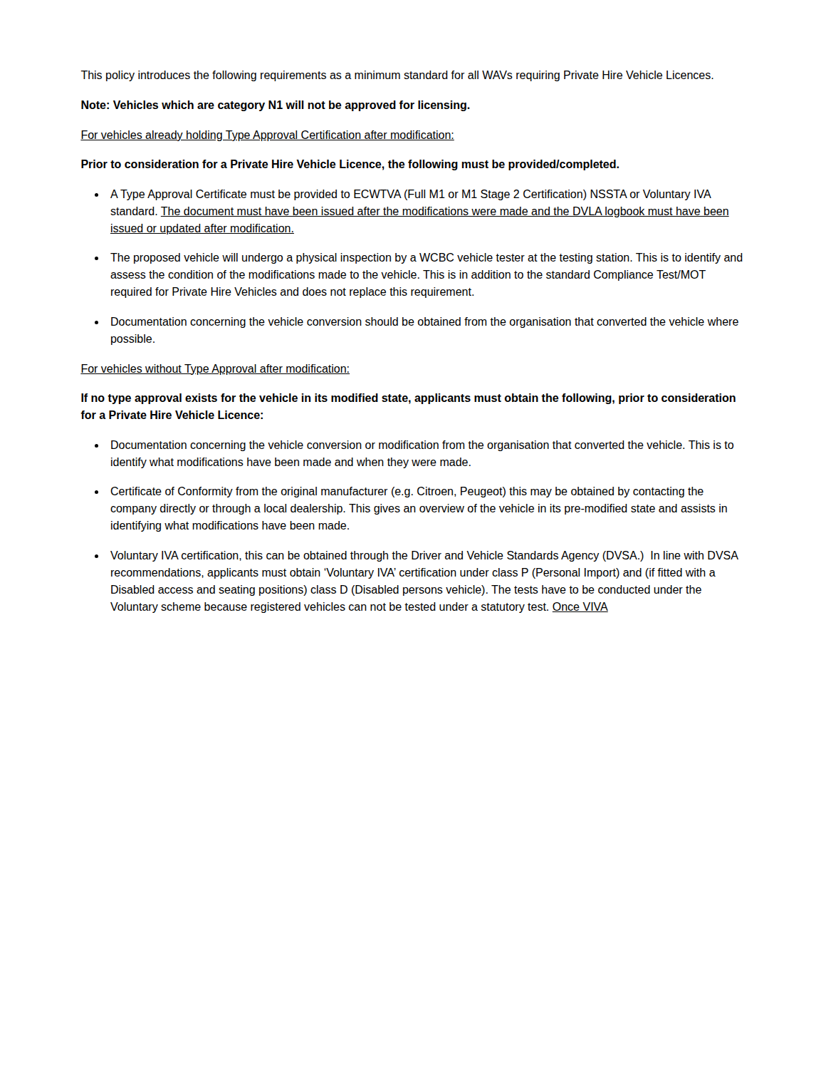This policy introduces the following requirements as a minimum standard for all WAVs requiring Private Hire Vehicle Licences.
Note: Vehicles which are category N1 will not be approved for licensing.
For vehicles already holding Type Approval Certification after modification:
Prior to consideration for a Private Hire Vehicle Licence, the following must be provided/completed.
A Type Approval Certificate must be provided to ECWTVA (Full M1 or M1 Stage 2 Certification) NSSTA or Voluntary IVA standard. The document must have been issued after the modifications were made and the DVLA logbook must have been issued or updated after modification.
The proposed vehicle will undergo a physical inspection by a WCBC vehicle tester at the testing station. This is to identify and assess the condition of the modifications made to the vehicle. This is in addition to the standard Compliance Test/MOT required for Private Hire Vehicles and does not replace this requirement.
Documentation concerning the vehicle conversion should be obtained from the organisation that converted the vehicle where possible.
For vehicles without Type Approval after modification:
If no type approval exists for the vehicle in its modified state, applicants must obtain the following, prior to consideration for a Private Hire Vehicle Licence:
Documentation concerning the vehicle conversion or modification from the organisation that converted the vehicle. This is to identify what modifications have been made and when they were made.
Certificate of Conformity from the original manufacturer (e.g. Citroen, Peugeot) this may be obtained by contacting the company directly or through a local dealership. This gives an overview of the vehicle in its pre-modified state and assists in identifying what modifications have been made.
Voluntary IVA certification, this can be obtained through the Driver and Vehicle Standards Agency (DVSA.) In line with DVSA recommendations, applicants must obtain ‘Voluntary IVA’ certification under class P (Personal Import) and (if fitted with a Disabled access and seating positions) class D (Disabled persons vehicle). The tests have to be conducted under the Voluntary scheme because registered vehicles can not be tested under a statutory test. Once VIVA